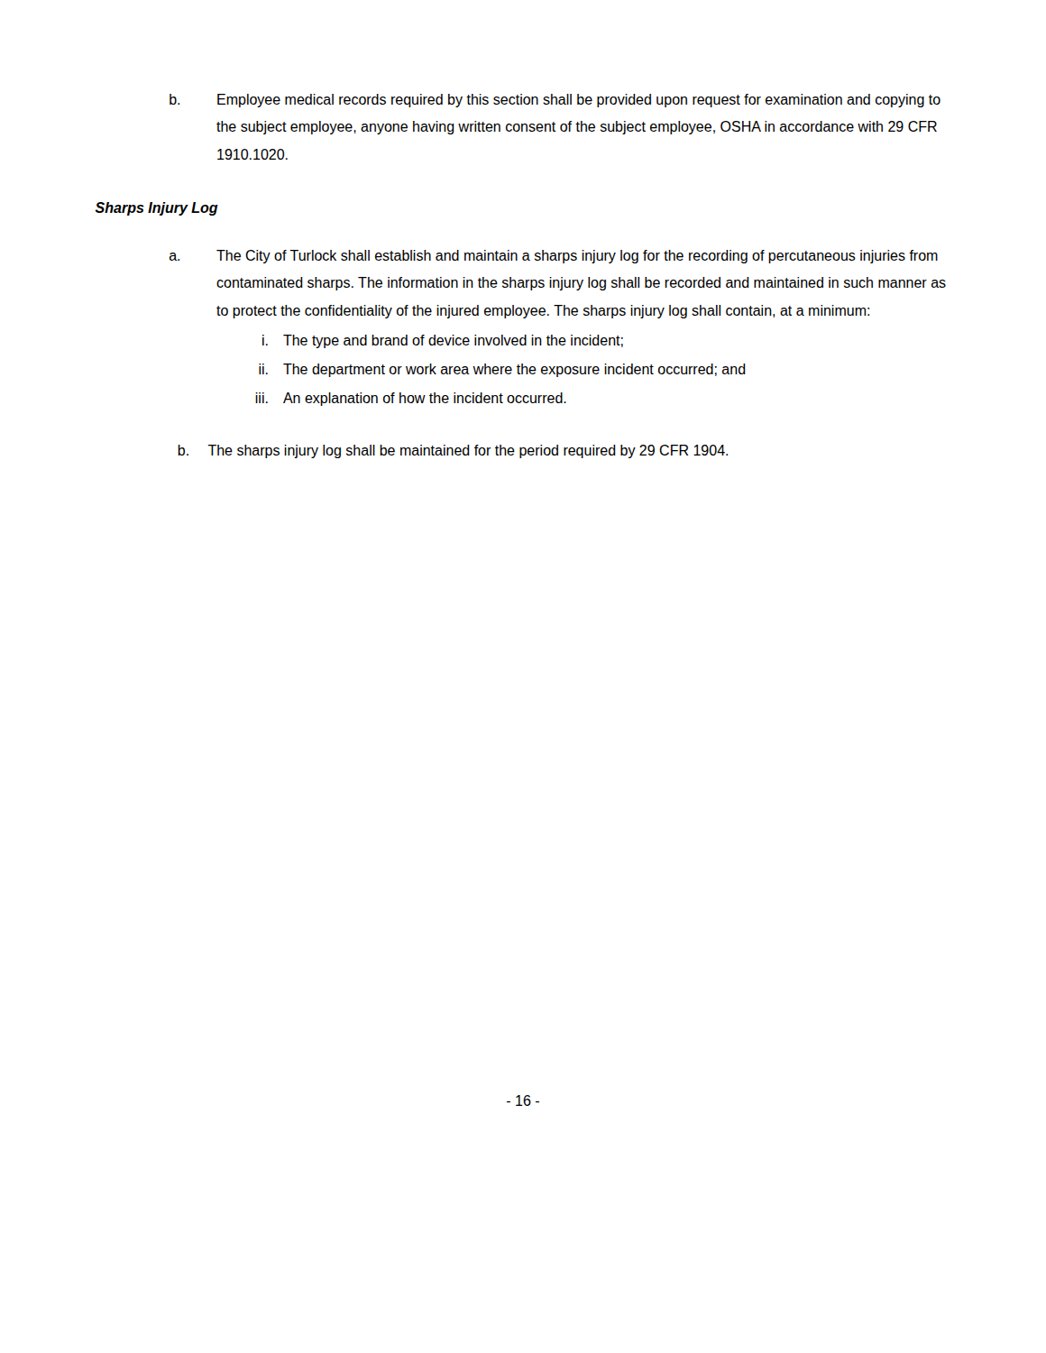b.
Employee medical records required by this section shall be provided upon request for examination and copying to the subject employee, anyone having written consent of the subject employee, OSHA in accordance with 29 CFR 1910.1020.
Sharps Injury Log
a.
The City of Turlock shall establish and maintain a sharps injury log for the recording of percutaneous injuries from contaminated sharps. The information in the sharps injury log shall be recorded and maintained in such manner as to protect the confidentiality of the injured employee. The sharps injury log shall contain, at a minimum:
The type and brand of device involved in the incident;
The department or work area where the exposure incident occurred; and
An explanation of how the incident occurred.
b.
The sharps injury log shall be maintained for the period required by 29 CFR 1904.
- 16 -